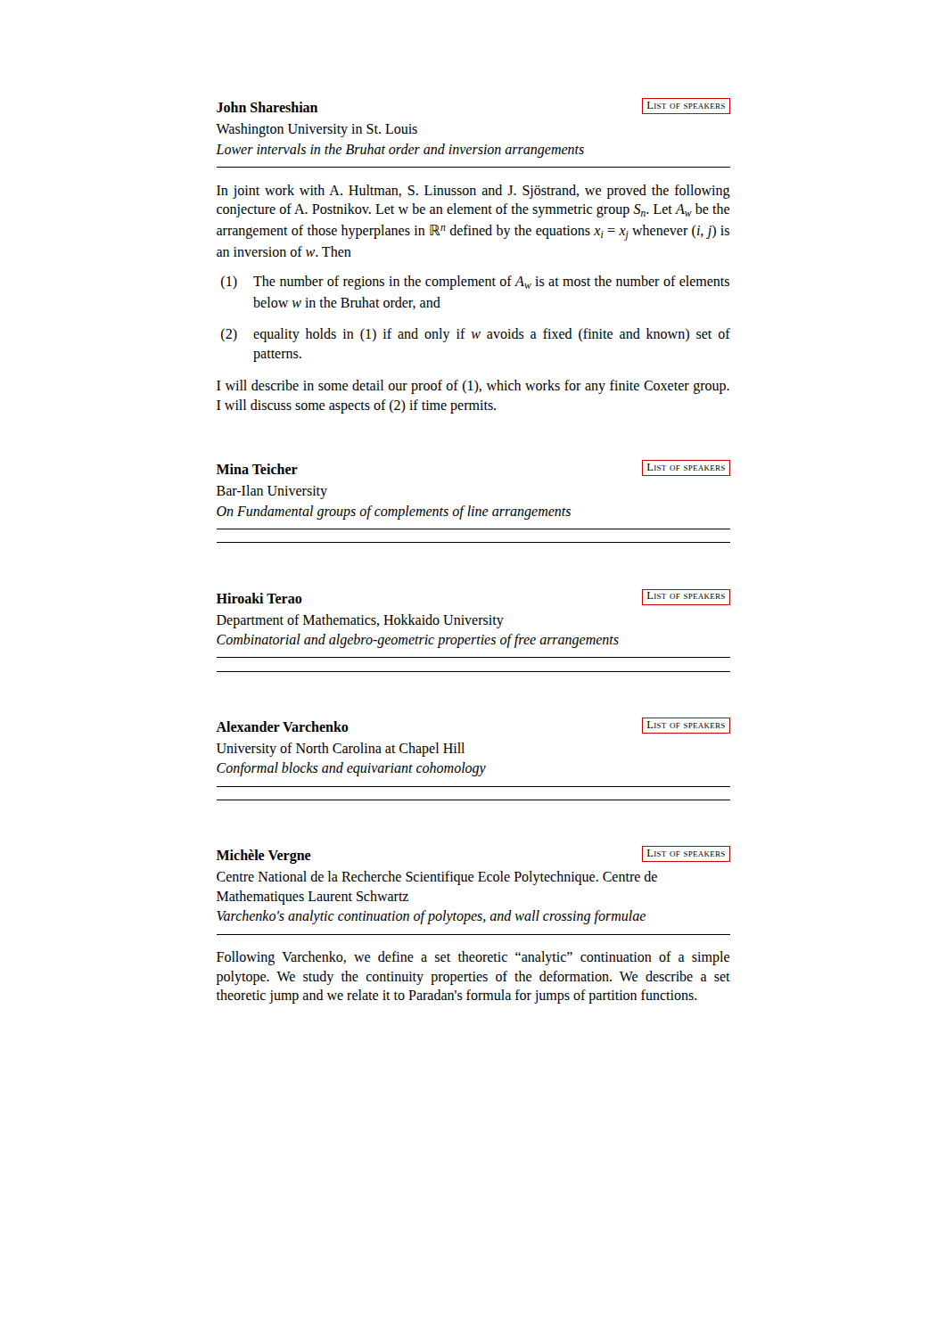John Shareshian
List of speakers
Washington University in St. Louis
Lower intervals in the Bruhat order and inversion arrangements
In joint work with A. Hultman, S. Linusson and J. Sjöstrand, we proved the following conjecture of A. Postnikov. Let w be an element of the symmetric group Sn. Let Aw be the arrangement of those hyperplanes in ℝn defined by the equations xi = xj whenever (i, j) is an inversion of w. Then
The number of regions in the complement of Aw is at most the number of elements below w in the Bruhat order, and
equality holds in (1) if and only if w avoids a fixed (finite and known) set of patterns.
I will describe in some detail our proof of (1), which works for any finite Coxeter group. I will discuss some aspects of (2) if time permits.
Mina Teicher
List of speakers
Bar-Ilan University
On Fundamental groups of complements of line arrangements
Hiroaki Terao
List of speakers
Department of Mathematics, Hokkaido University
Combinatorial and algebro-geometric properties of free arrangements
Alexander Varchenko
List of speakers
University of North Carolina at Chapel Hill
Conformal blocks and equivariant cohomology
Michèle Vergne
List of speakers
Centre National de la Recherche Scientifique Ecole Polytechnique. Centre de Mathematiques Laurent Schwartz
Varchenko's analytic continuation of polytopes, and wall crossing formulae
Following Varchenko, we define a set theoretic “analytic” continuation of a simple polytope. We study the continuity properties of the deformation. We describe a set theoretic jump and we relate it to Paradan's formula for jumps of partition functions.